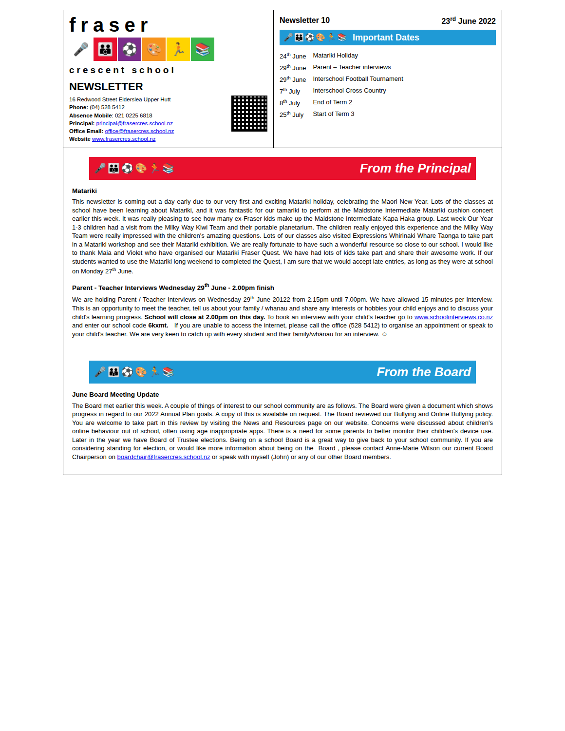fraser
🎤 👪 ⚽ 🎨 🏃 📚
crescent school
NEWSLETTER
16 Redwood Street Elderslea Upper Hutt
Phone: (04) 528 5412
Absence Mobile: 021 0225 6818
Principal: principal@frasercres.school.nz
Office Email: office@frasercres.school.nz
Website www.frasercres.school.nz
Newsletter 10 23rd June 2022
🎤👪⚽🎨🏃📚 Important Dates
| 24 th June | Matariki Holiday |
| 29 th June | Parent – Teacher interviews |
| 29 th June | Interschool Football Tournament |
| 7 th July | Interschool Cross Country |
| 8 th July | End of Term 2 |
| 25 th July | Start of Term 3 |
🎤👪⚽🎨🏃📚 From the Principal
Matariki
This newsletter is coming out a day early due to our very first and exciting Matariki holiday, celebrating the Maori New Year. Lots of the classes at school have been learning about Matariki, and it was fantastic for our tamariki to perform at the Maidstone Intermediate Matariki cushion concert earlier this week. It was really pleasing to see how many ex-Fraser kids make up the Maidstone Intermediate Kapa Haka group. Last week Our Year 1-3 children had a visit from the Milky Way Kiwi Team and their portable planetarium. The children really enjoyed this experience and the Milky Way Team were really impressed with the children's amazing questions. Lots of our classes also visited Expressions Whirinaki Whare Taonga to take part in a Matariki workshop and see their Matariki exhibition. We are really fortunate to have such a wonderful resource so close to our school. I would like to thank Maia and Violet who have organised our Matariki Fraser Quest. We have had lots of kids take part and share their awesome work. If our students wanted to use the Matariki long weekend to completed the Quest, I am sure that we would accept late entries, as long as they were at school on Monday 27th June.
Parent - Teacher Interviews Wednesday 29th June - 2.00pm finish
We are holding Parent / Teacher Interviews on Wednesday 29th June 20122 from 2.15pm until 7.00pm. We have allowed 15 minutes per interview. This is an opportunity to meet the teacher, tell us about your family / whanau and share any interests or hobbies your child enjoys and to discuss your child's learning progress. School will close at 2.00pm on this day. To book an interview with your child's teacher go to www.schoolinterviews.co.nz and enter our school code 6kxmt. If you are unable to access the internet, please call the office (528 5412) to organise an appointment or speak to your child's teacher. We are very keen to catch up with every student and their family/whānau for an interview. ☺
🎤👪⚽🎨🏃📚 From the Board
June Board Meeting Update
The Board met earlier this week. A couple of things of interest to our school community are as follows. The Board were given a document which shows progress in regard to our 2022 Annual Plan goals. A copy of this is available on request. The Board reviewed our Bullying and Online Bullying policy. You are welcome to take part in this review by visiting the News and Resources page on our website. Concerns were discussed about children's online behaviour out of school, often using age inappropriate apps. There is a need for some parents to better monitor their children's device use. Later in the year we have Board of Trustee elections. Being on a school Board is a great way to give back to your school community. If you are considering standing for election, or would like more information about being on the Board , please contact Anne-Marie Wilson our current Board Chairperson on boardchair@frasercres.school.nz or speak with myself (John) or any of our other Board members.